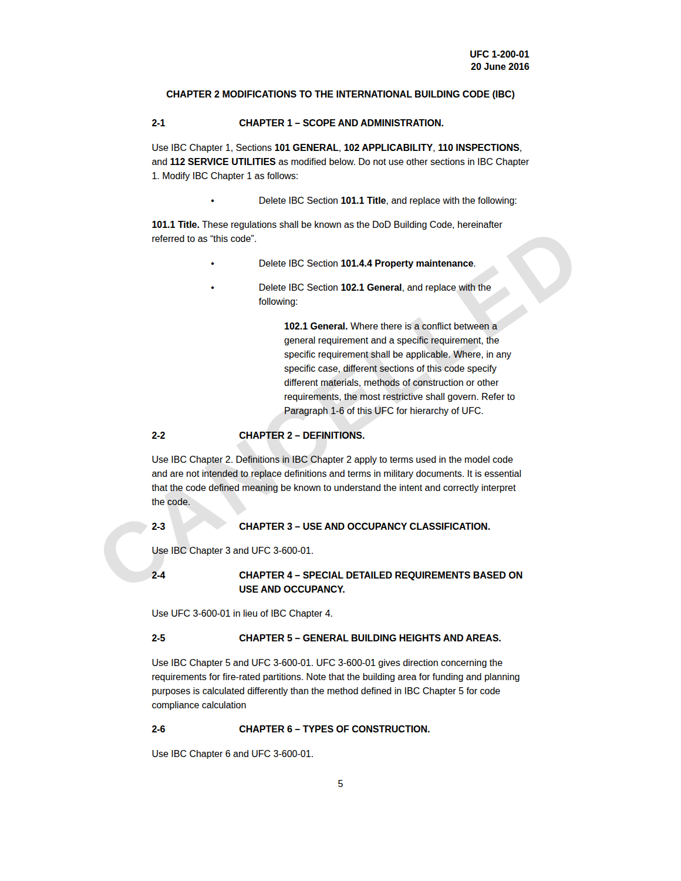CANCELLED
UFC 1-200-01
20 June 2016
CHAPTER 2 MODIFICATIONS TO THE INTERNATIONAL BUILDING CODE (IBC)
2-1 CHAPTER 1 – SCOPE AND ADMINISTRATION.
Use IBC Chapter 1, Sections 101 GENERAL, 102 APPLICABILITY, 110 INSPECTIONS, and 112 SERVICE UTILITIES as modified below. Do not use other sections in IBC Chapter 1. Modify IBC Chapter 1 as follows:
Delete IBC Section 101.1 Title, and replace with the following:
101.1 Title. These regulations shall be known as the DoD Building Code, hereinafter referred to as “this code”.
Delete IBC Section 101.4.4 Property maintenance.
Delete IBC Section 102.1 General, and replace with the following:
102.1 General. Where there is a conflict between a general requirement and a specific requirement, the specific requirement shall be applicable. Where, in any specific case, different sections of this code specify different materials, methods of construction or other requirements, the most restrictive shall govern. Refer to Paragraph 1-6 of this UFC for hierarchy of UFC.
2-2 CHAPTER 2 – DEFINITIONS.
Use IBC Chapter 2. Definitions in IBC Chapter 2 apply to terms used in the model code and are not intended to replace definitions and terms in military documents. It is essential that the code defined meaning be known to understand the intent and correctly interpret the code.
2-3 CHAPTER 3 – USE AND OCCUPANCY CLASSIFICATION.
Use IBC Chapter 3 and UFC 3-600-01.
2-4 CHAPTER 4 – SPECIAL DETAILED REQUIREMENTS BASED ON USE AND OCCUPANCY.
Use UFC 3-600-01 in lieu of IBC Chapter 4.
2-5 CHAPTER 5 – GENERAL BUILDING HEIGHTS AND AREAS.
Use IBC Chapter 5 and UFC 3-600-01. UFC 3-600-01 gives direction concerning the requirements for fire-rated partitions. Note that the building area for funding and planning purposes is calculated differently than the method defined in IBC Chapter 5 for code compliance calculation
2-6 CHAPTER 6 – TYPES OF CONSTRUCTION.
Use IBC Chapter 6 and UFC 3-600-01.
5